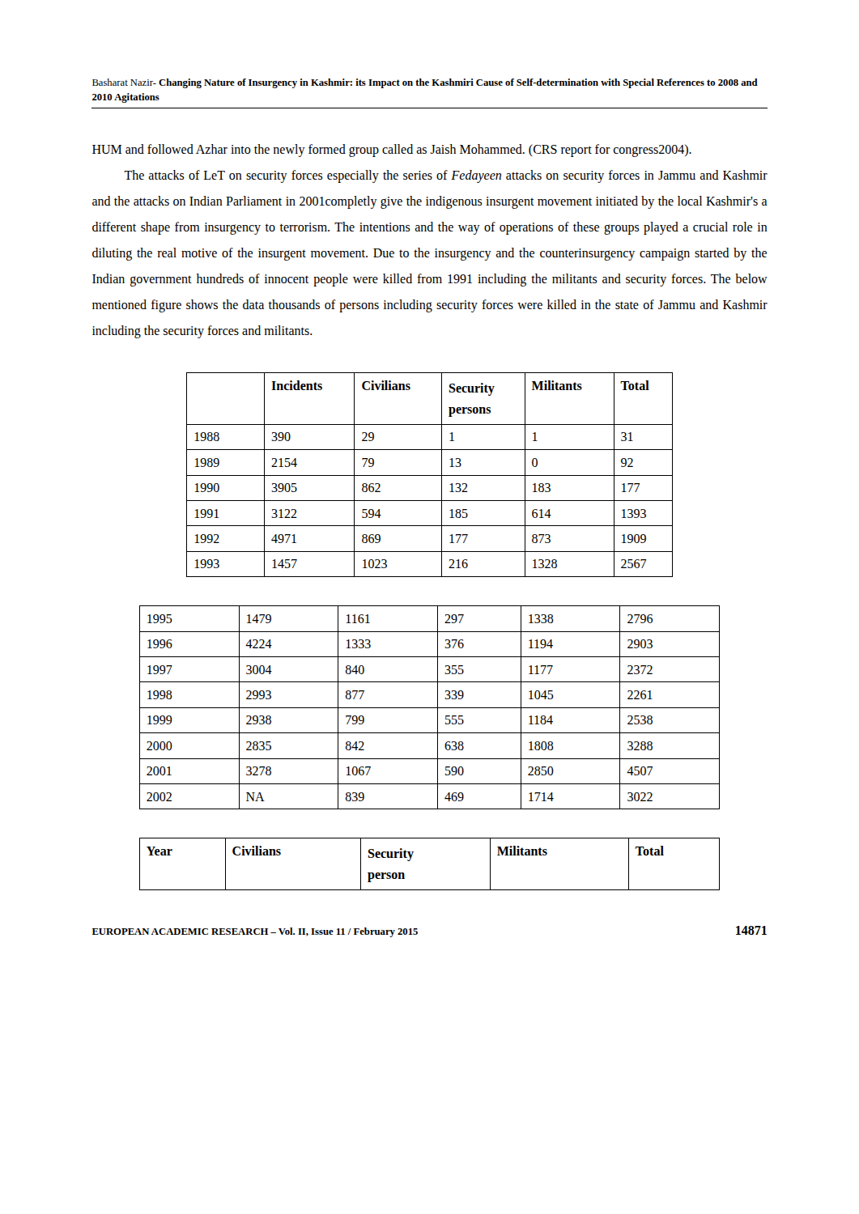Basharat Nazir- Changing Nature of Insurgency in Kashmir: its Impact on the Kashmiri Cause of Self-determination with Special References to 2008 and 2010 Agitations
HUM and followed Azhar into the newly formed group called as Jaish Mohammed. (CRS report for congress2004).
The attacks of LeT on security forces especially the series of Fedayeen attacks on security forces in Jammu and Kashmir and the attacks on Indian Parliament in 2001completly give the indigenous insurgent movement initiated by the local Kashmir's a different shape from insurgency to terrorism. The intentions and the way of operations of these groups played a crucial role in diluting the real motive of the insurgent movement. Due to the insurgency and the counterinsurgency campaign started by the Indian government hundreds of innocent people were killed from 1991 including the militants and security forces. The below mentioned figure shows the data thousands of persons including security forces were killed in the state of Jammu and Kashmir including the security forces and militants.
| | Incidents | Civilians | Security persons | Militants | Total |
| 1988 | 390 | 29 | 1 | 1 | 31 |
| 1989 | 2154 | 79 | 13 | 0 | 92 |
| 1990 | 3905 | 862 | 132 | 183 | 177 |
| 1991 | 3122 | 594 | 185 | 614 | 1393 |
| 1992 | 4971 | 869 | 177 | 873 | 1909 |
| 1993 | 1457 | 1023 | 216 | 1328 | 2567 |
| 1995 | 1479 | 1161 | 297 | 1338 | 2796 |
| 1996 | 4224 | 1333 | 376 | 1194 | 2903 |
| 1997 | 3004 | 840 | 355 | 1177 | 2372 |
| 1998 | 2993 | 877 | 339 | 1045 | 2261 |
| 1999 | 2938 | 799 | 555 | 1184 | 2538 |
| 2000 | 2835 | 842 | 638 | 1808 | 3288 |
| 2001 | 3278 | 1067 | 590 | 2850 | 4507 |
| 2002 | NA | 839 | 469 | 1714 | 3022 |
| Year | Civilians | Security person | Militants | Total |
| --- | --- | --- | --- | --- |
EUROPEAN ACADEMIC RESEARCH – Vol. II, Issue 11 / February 2015 14871